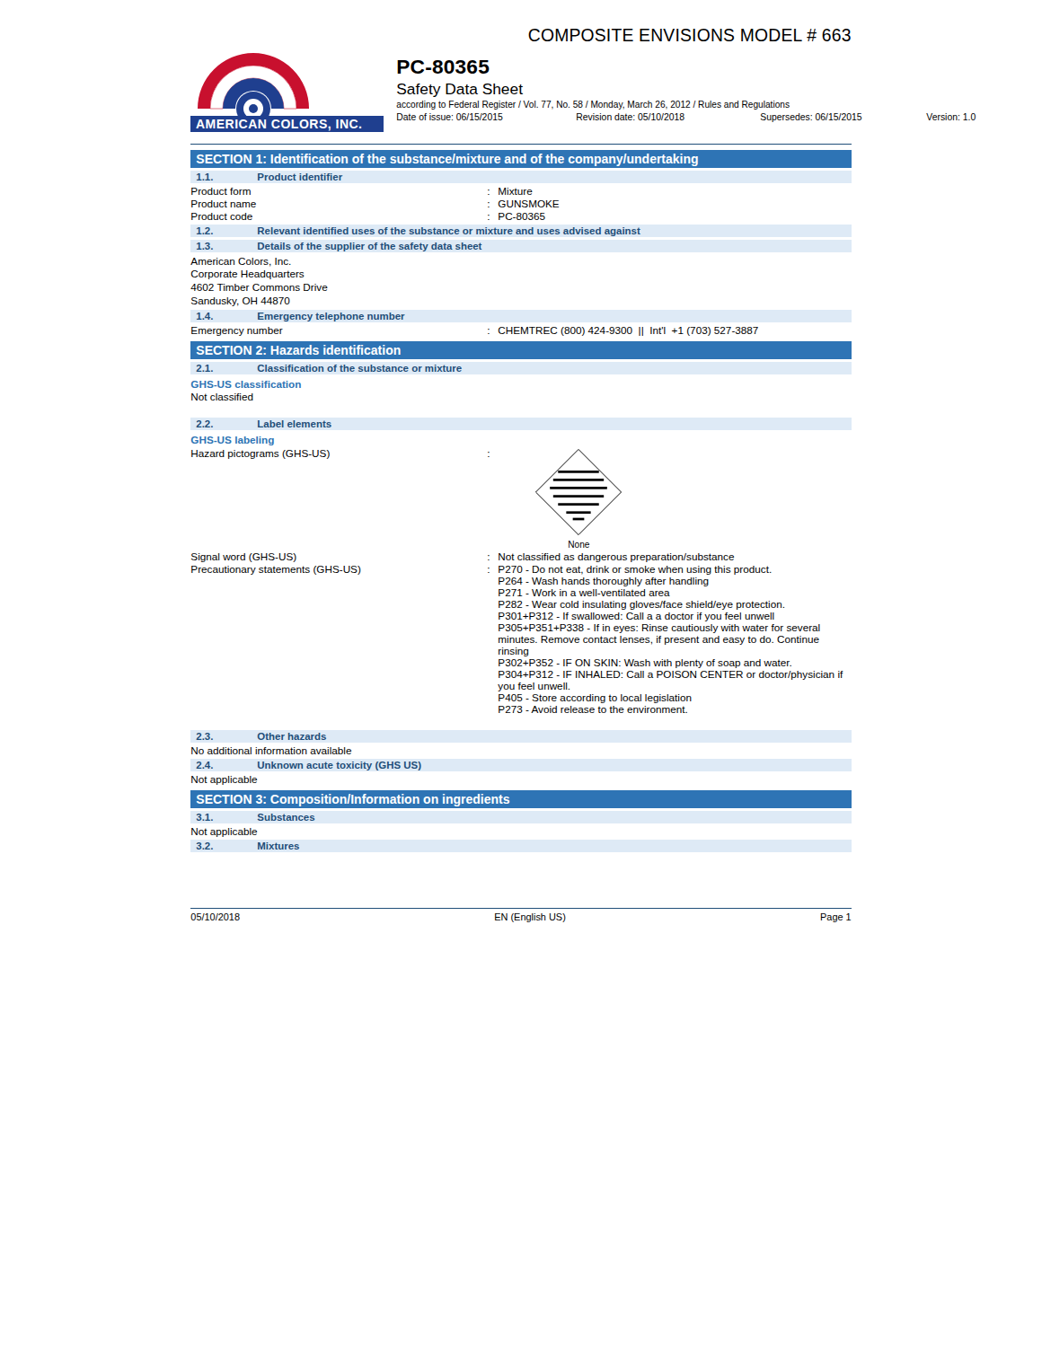COMPOSITE ENVISIONS MODEL # 663
AMERICAN COLORS, INC.
PC-80365
Safety Data Sheet
according to Federal Register / Vol. 77, No. 58 / Monday, March 26, 2012 / Rules and Regulations
Date of issue: 06/15/2015 Revision date: 05/10/2018 Supersedes: 06/15/2015 Version: 1.0
SECTION 1: Identification of the substance/mixture and of the company/undertaking
1.1. Product identifier
Product form: Mixture
Product name: GUNSMOKE
Product code: PC-80365
1.2. Relevant identified uses of the substance or mixture and uses advised against
1.3. Details of the supplier of the safety data sheet
American Colors, Inc.
Corporate Headquarters
4602 Timber Commons Drive
Sandusky, OH 44870
1.4. Emergency telephone number
Emergency number: CHEMTREC (800) 424-9300 || Int'l +1 (703) 527-3887
SECTION 2: Hazards identification
2.1. Classification of the substance or mixture
GHS-US classification
Not classified
2.2. Label elements
GHS-US labeling
Hazard pictograms (GHS-US):
None
Signal word (GHS-US): Not classified as dangerous preparation/substance
Precautionary statements (GHS-US):
P270 - Do not eat, drink or smoke when using this product.
P264 - Wash hands thoroughly after handling
P271 - Work in a well-ventilated area
P282 - Wear cold insulating gloves/face shield/eye protection.
P301+P312 - If swallowed: Call a a doctor if you feel unwell
P305+P351+P338 - If in eyes: Rinse cautiously with water for several minutes. Remove contact lenses, if present and easy to do. Continue rinsing
P302+P352 - IF ON SKIN: Wash with plenty of soap and water.
P304+P312 - IF INHALED: Call a POISON CENTER or doctor/physician if you feel unwell.
P405 - Store according to local legislation
P273 - Avoid release to the environment.
2.3. Other hazards
No additional information available
2.4. Unknown acute toxicity (GHS US)
Not applicable
SECTION 3: Composition/Information on ingredients
3.1. Substances
Not applicable
3.2. Mixtures
05/10/2018 EN (English US) Page 1